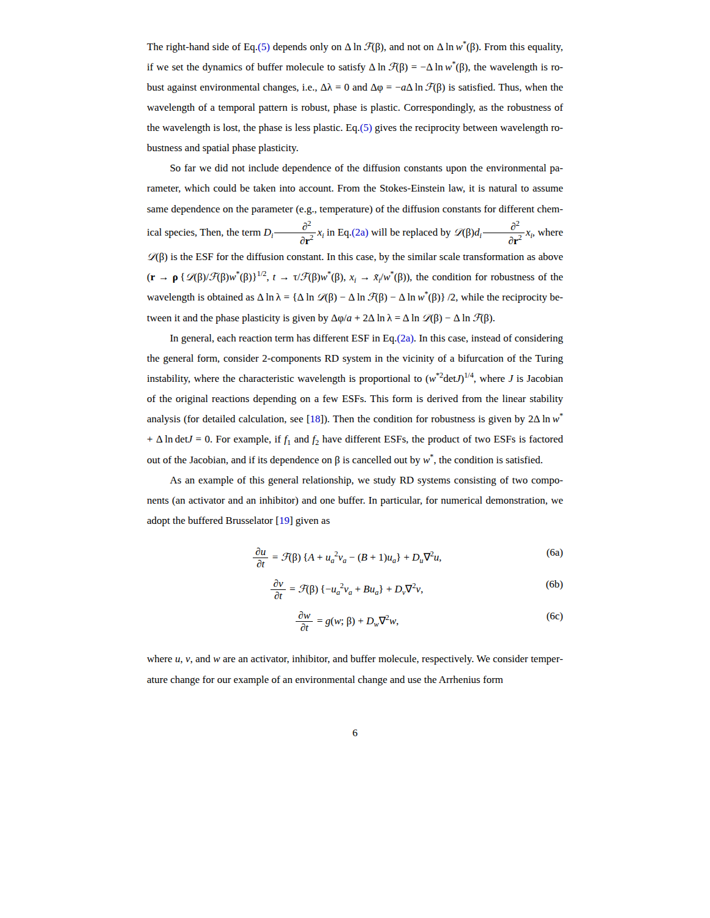The right-hand side of Eq.(5) depends only on Δ ln ℱ(β), and not on Δ ln w*(β). From this equality, if we set the dynamics of buffer molecule to satisfy Δ ln ℱ(β) = −Δ ln w*(β), the wavelength is robust against environmental changes, i.e., Δλ = 0 and Δφ = −a Δ ln ℱ(β) is satisfied. Thus, when the wavelength of a temporal pattern is robust, phase is plastic. Correspondingly, as the robustness of the wavelength is lost, the phase is less plastic. Eq.(5) gives the reciprocity between wavelength robustness and spatial phase plasticity.
So far we did not include dependence of the diffusion constants upon the environmental parameter, which could be taken into account. From the Stokes-Einstein law, it is natural to assume same dependence on the parameter (e.g., temperature) of the diffusion constants for different chemical species, Then, the term Di∂2∂r2 xi in Eq.(2a) will be replaced by 𝒟(β)di∂2∂r2 xi, where 𝒟(β) is the ESF for the diffusion constant. In this case, by the similar scale transformation as above (r → ρ {𝒟(β)/ℱ(β)w*(β)}1/2, t → τ/ℱ(β)w*(β), xi → x̃i/w*(β)), the condition for robustness of the wavelength is obtained as Δ ln λ = {Δ ln 𝒟(β) − Δ ln ℱ(β) − Δ ln w*(β)} /2, while the reciprocity between it and the phase plasticity is given by Δφ/a + 2Δ ln λ = Δ ln 𝒟(β) − Δ ln ℱ(β).
In general, each reaction term has different ESF in Eq.(2a). In this case, instead of considering the general form, consider 2-components RD system in the vicinity of a bifurcation of the Turing instability, where the characteristic wavelength is proportional to (w*2detJ)1/4, where J is Jacobian of the original reactions depending on a few ESFs. This form is derived from the linear stability analysis (for detailed calculation, see [18]). Then the condition for robustness is given by 2Δ ln w* + Δ ln detJ = 0. For example, if f 1 and f 2 have different ESFs, the product of two ESFs is factored out of the Jacobian, and if its dependence on β is cancelled out by w*, the condition is satisfied.
As an example of this general relationship, we study RD systems consisting of two components (an activator and an inhibitor) and one buffer. In particular, for numerical demonstration, we adopt the buffered Brusselator [19] given as
∂u∂t = ℱ(β) {A + ua2va − (B + 1)ua} + Du∇2u,
(6a)
∂v∂t = ℱ(β) {−ua2va + Bu a} + Dv∇2v,
(6b)
∂w∂t = g(w; β) + Dw∇2w,
(6c)
where u, v, and w are an activator, inhibitor, and buffer molecule, respectively. We consider temperature change for our example of an environmental change and use the Arrhenius form
6